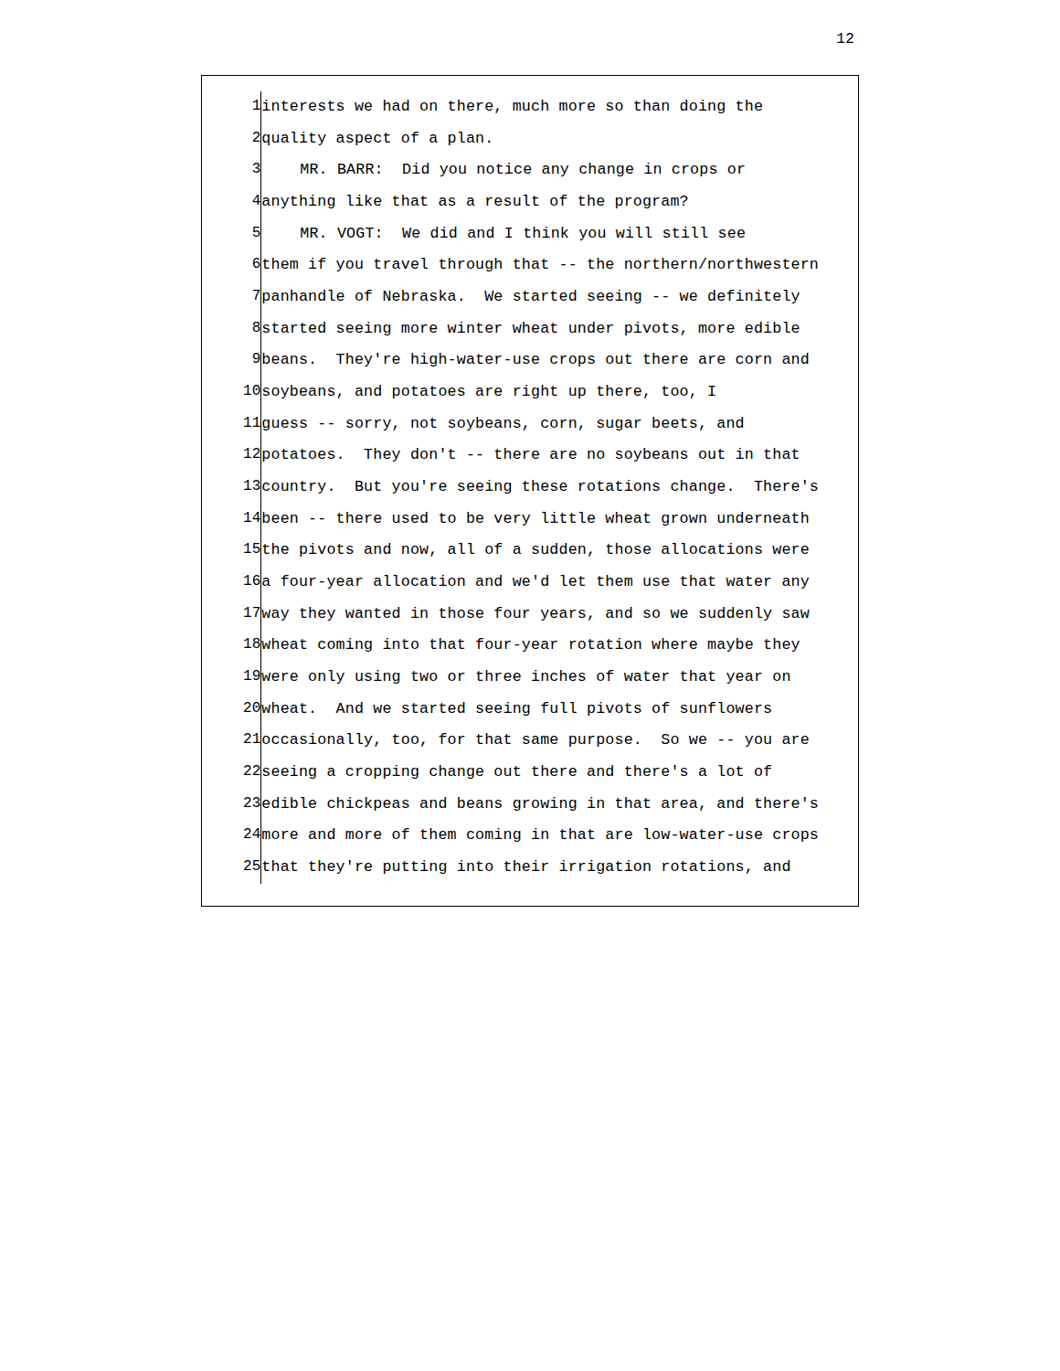12
| 1 | interests we had on there, much more so than doing the |
| 2 | quality aspect of a plan. |
| 3 | MR. BARR: Did you notice any change in crops or |
| 4 | anything like that as a result of the program? |
| 5 | MR. VOGT: We did and I think you will still see |
| 6 | them if you travel through that -- the northern/northwestern |
| 7 | panhandle of Nebraska. We started seeing -- we definitely |
| 8 | started seeing more winter wheat under pivots, more edible |
| 9 | beans. They're high-water-use crops out there are corn and |
| 10 | soybeans, and potatoes are right up there, too, I |
| 11 | guess -- sorry, not soybeans, corn, sugar beets, and |
| 12 | potatoes. They don't -- there are no soybeans out in that |
| 13 | country. But you're seeing these rotations change. There's |
| 14 | been -- there used to be very little wheat grown underneath |
| 15 | the pivots and now, all of a sudden, those allocations were |
| 16 | a four-year allocation and we'd let them use that water any |
| 17 | way they wanted in those four years, and so we suddenly saw |
| 18 | wheat coming into that four-year rotation where maybe they |
| 19 | were only using two or three inches of water that year on |
| 20 | wheat. And we started seeing full pivots of sunflowers |
| 21 | occasionally, too, for that same purpose. So we -- you are |
| 22 | seeing a cropping change out there and there's a lot of |
| 23 | edible chickpeas and beans growing in that area, and there's |
| 24 | more and more of them coming in that are low-water-use crops |
| 25 | that they're putting into their irrigation rotations, and |